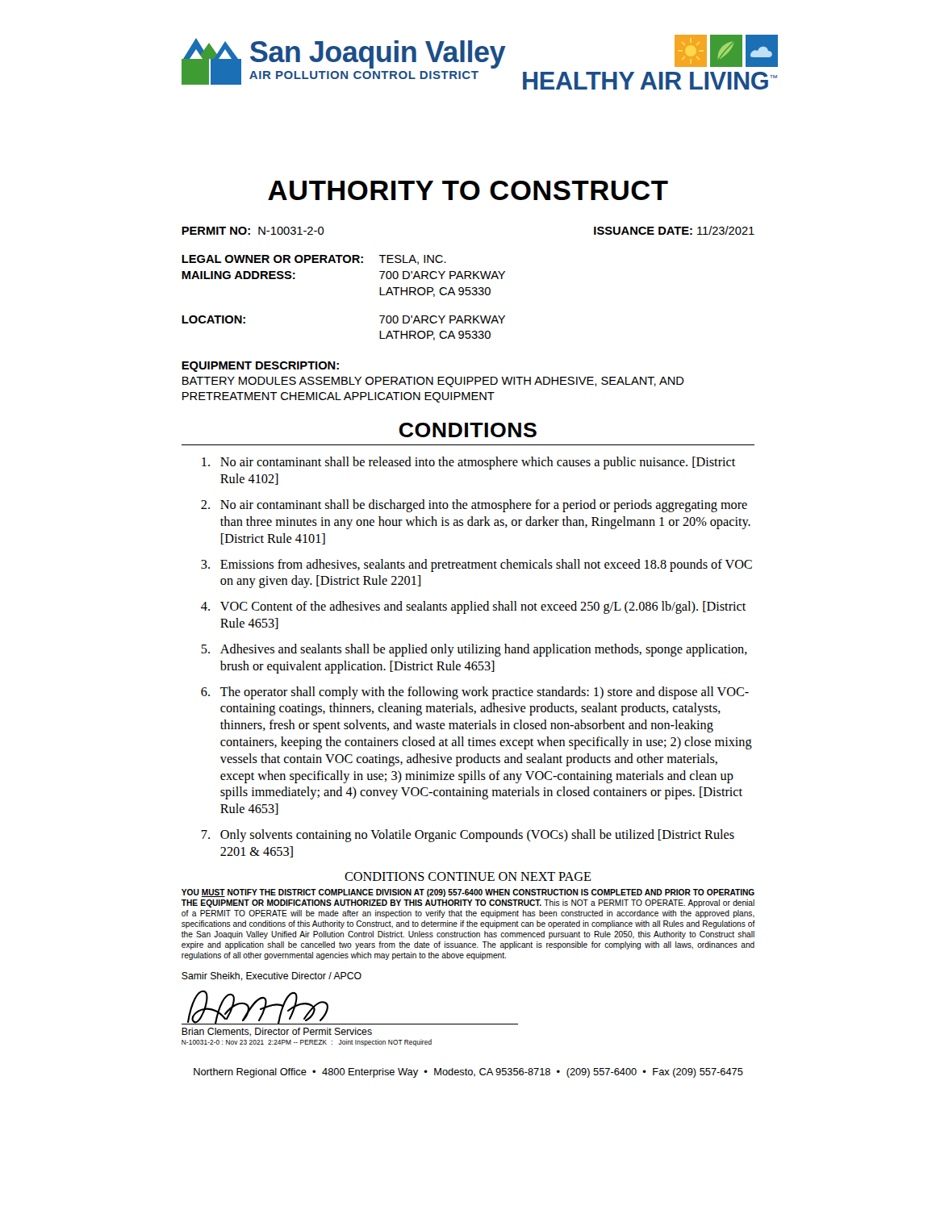San Joaquin Valley
AIR POLLUTION CONTROL DISTRICT
HEALTHY AIR LIVING™
AUTHORITY TO CONSTRUCT
PERMIT NO: N-10031-2-0
ISSUANCE DATE: 11/23/2021
LEGAL OWNER OR OPERATOR:
MAILING ADDRESS:
TESLA, INC.
700 D'ARCY PARKWAY
LATHROP, CA 95330
LOCATION:
700 D'ARCY PARKWAY
LATHROP, CA 95330
EQUIPMENT DESCRIPTION:
BATTERY MODULES ASSEMBLY OPERATION EQUIPPED WITH ADHESIVE, SEALANT, AND PRETREATMENT CHEMICAL APPLICATION EQUIPMENT
CONDITIONS
No air contaminant shall be released into the atmosphere which causes a public nuisance. [District Rule 4102]
No air contaminant shall be discharged into the atmosphere for a period or periods aggregating more than three minutes in any one hour which is as dark as, or darker than, Ringelmann 1 or 20% opacity. [District Rule 4101]
Emissions from adhesives, sealants and pretreatment chemicals shall not exceed 18.8 pounds of VOC on any given day. [District Rule 2201]
VOC Content of the adhesives and sealants applied shall not exceed 250 g/L (2.086 lb/gal). [District Rule 4653]
Adhesives and sealants shall be applied only utilizing hand application methods, sponge application, brush or equivalent application. [District Rule 4653]
The operator shall comply with the following work practice standards: 1) store and dispose all VOC-containing coatings, thinners, cleaning materials, adhesive products, sealant products, catalysts, thinners, fresh or spent solvents, and waste materials in closed non-absorbent and non-leaking containers, keeping the containers closed at all times except when specifically in use; 2) close mixing vessels that contain VOC coatings, adhesive products and sealant products and other materials, except when specifically in use; 3) minimize spills of any VOC-containing materials and clean up spills immediately; and 4) convey VOC-containing materials in closed containers or pipes. [District Rule 4653]
Only solvents containing no Volatile Organic Compounds (VOCs) shall be utilized [District Rules 2201 & 4653]
CONDITIONS CONTINUE ON NEXT PAGE
YOU MUST NOTIFY THE DISTRICT COMPLIANCE DIVISION AT (209) 557-6400 WHEN CONSTRUCTION IS COMPLETED AND PRIOR TO OPERATING THE EQUIPMENT OR MODIFICATIONS AUTHORIZED BY THIS AUTHORITY TO CONSTRUCT. This is NOT a PERMIT TO OPERATE. Approval or denial of a PERMIT TO OPERATE will be made after an inspection to verify that the equipment has been constructed in accordance with the approved plans, specifications and conditions of this Authority to Construct, and to determine if the equipment can be operated in compliance with all Rules and Regulations of the San Joaquin Valley Unified Air Pollution Control District. Unless construction has commenced pursuant to Rule 2050, this Authority to Construct shall expire and application shall be cancelled two years from the date of issuance. The applicant is responsible for complying with all laws, ordinances and regulations of all other governmental agencies which may pertain to the above equipment.
Samir Sheikh, Executive Director / APCO
Brian Clements, Director of Permit Services
N-10031-2-0 : Nov 23 2021 2:24PM -- PEREZK : Joint Inspection NOT Required
Northern Regional Office • 4800 Enterprise Way • Modesto, CA 95356-8718 • (209) 557-6400 • Fax (209) 557-6475